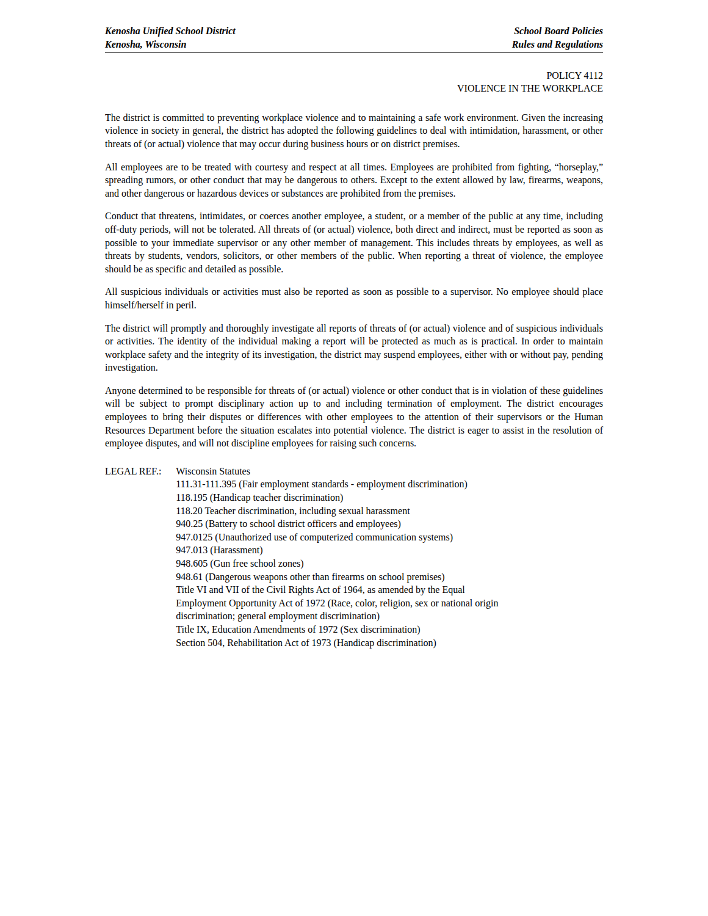| Kenosha Unified School District | School Board Policies |
| Kenosha, Wisconsin | Rules and Regulations |
POLICY 4112
VIOLENCE IN THE WORKPLACE
The district is committed to preventing workplace violence and to maintaining a safe work environment. Given the increasing violence in society in general, the district has adopted the following guidelines to deal with intimidation, harassment, or other threats of (or actual) violence that may occur during business hours or on district premises.
All employees are to be treated with courtesy and respect at all times. Employees are prohibited from fighting, “horseplay,” spreading rumors, or other conduct that may be dangerous to others. Except to the extent allowed by law, firearms, weapons, and other dangerous or hazardous devices or substances are prohibited from the premises.
Conduct that threatens, intimidates, or coerces another employee, a student, or a member of the public at any time, including off-duty periods, will not be tolerated. All threats of (or actual) violence, both direct and indirect, must be reported as soon as possible to your immediate supervisor or any other member of management. This includes threats by employees, as well as threats by students, vendors, solicitors, or other members of the public. When reporting a threat of violence, the employee should be as specific and detailed as possible.
All suspicious individuals or activities must also be reported as soon as possible to a supervisor. No employee should place himself/herself in peril.
The district will promptly and thoroughly investigate all reports of threats of (or actual) violence and of suspicious individuals or activities. The identity of the individual making a report will be protected as much as is practical. In order to maintain workplace safety and the integrity of its investigation, the district may suspend employees, either with or without pay, pending investigation.
Anyone determined to be responsible for threats of (or actual) violence or other conduct that is in violation of these guidelines will be subject to prompt disciplinary action up to and including termination of employment. The district encourages employees to bring their disputes or differences with other employees to the attention of their supervisors or the Human Resources Department before the situation escalates into potential violence. The district is eager to assist in the resolution of employee disputes, and will not discipline employees for raising such concerns.
| LEGAL REF.: | Wisconsin Statutes 111.31-111.395 (Fair employment standards - employment discrimination) 118.195 (Handicap teacher discrimination) 118.20 Teacher discrimination, including sexual harassment 940.25 (Battery to school district officers and employees) 947.0125 (Unauthorized use of computerized communication systems) 947.013 (Harassment) 948.605 (Gun free school zones) 948.61 (Dangerous weapons other than firearms on school premises) Title VI and VII of the Civil Rights Act of 1964, as amended by the Equal Employment Opportunity Act of 1972 (Race, color, religion, sex or national origin discrimination; general employment discrimination) Title IX, Education Amendments of 1972 (Sex discrimination) Section 504, Rehabilitation Act of 1973 (Handicap discrimination) |